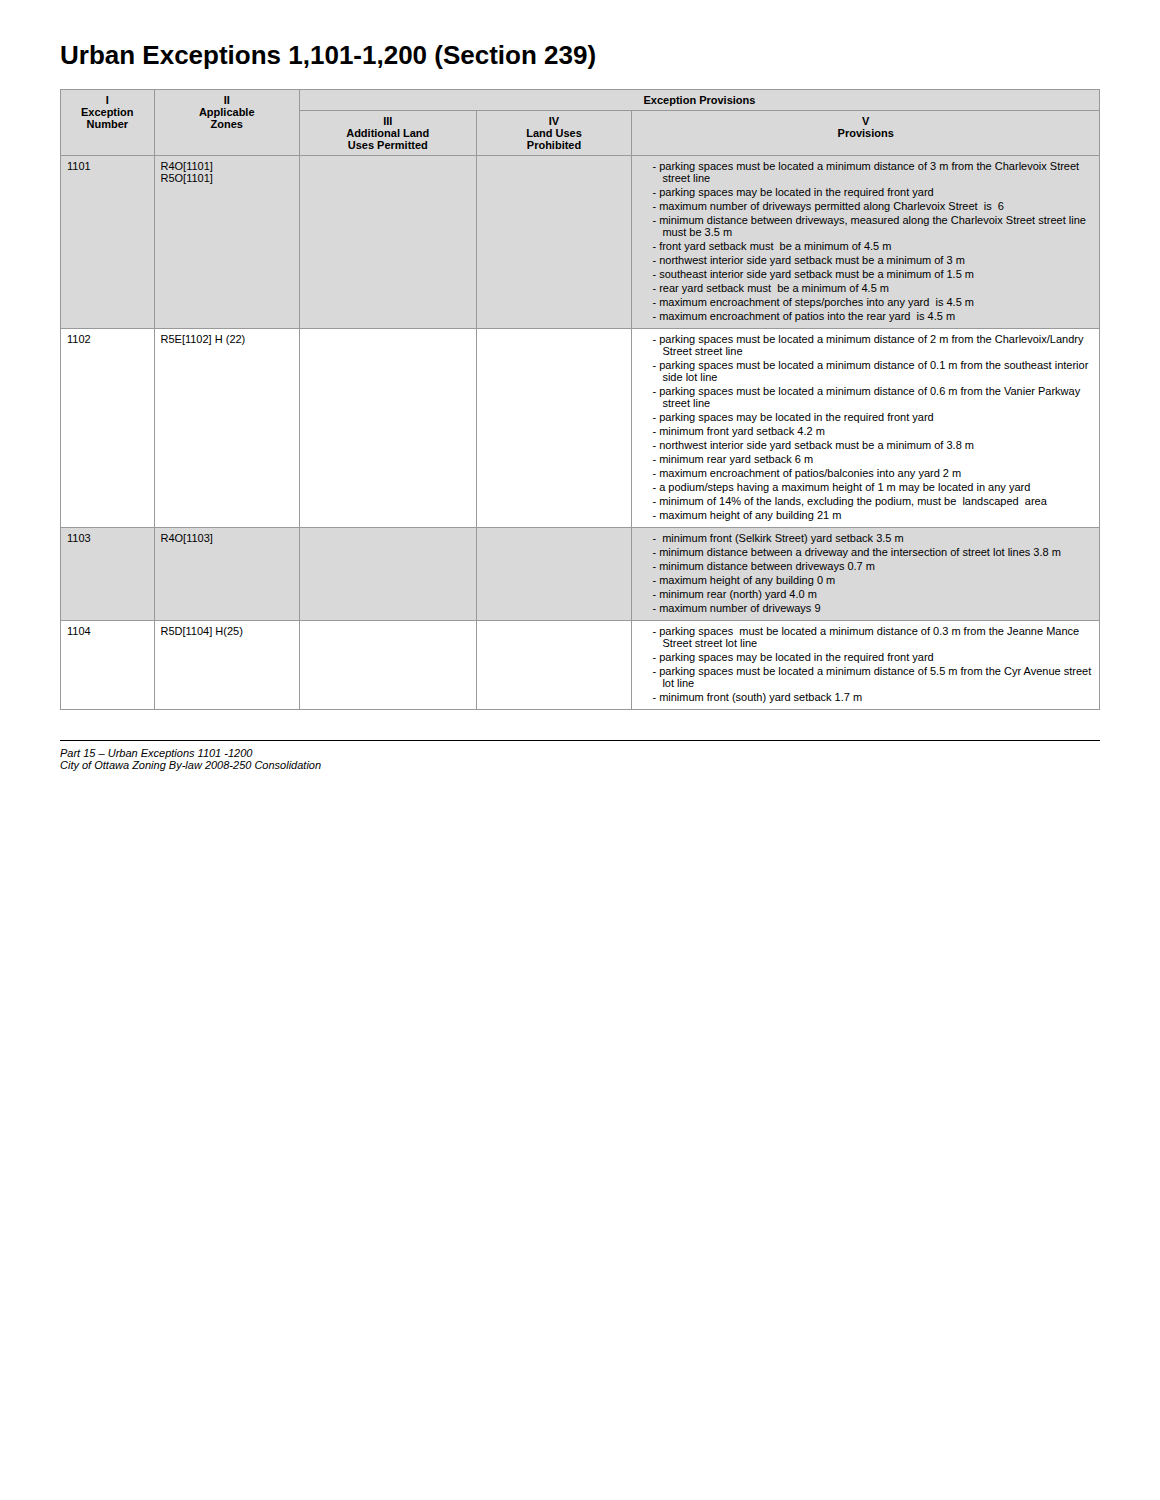Urban Exceptions 1,101-1,200 (Section 239)
| I Exception Number | II Applicable Zones | Exception Provisions |
| --- | --- | --- |
| III Additional Land Uses Permitted | IV Land Uses Prohibited | V Provisions |
| 1101 | R4O[1101] R5O[1101] | | | - parking spaces must be located a minimum distance of 3 m from the Charlevoix Street street line - parking spaces may be located in the required front yard - maximum number of driveways permitted along Charlevoix Street is 6 - minimum distance between driveways, measured along the Charlevoix Street street line must be 3.5 m - front yard setback must be a minimum of 4.5 m - northwest interior side yard setback must be a minimum of 3 m - southeast interior side yard setback must be a minimum of 1.5 m - rear yard setback must be a minimum of 4.5 m - maximum encroachment of steps/porches into any yard is 4.5 m - maximum encroachment of patios into the rear yard is 4.5 m |
| 1102 | R5E[1102] H (22) | | | - parking spaces must be located a minimum distance of 2 m from the Charlevoix/Landry Street street line - parking spaces must be located a minimum distance of 0.1 m from the southeast interior side lot line - parking spaces must be located a minimum distance of 0.6 m from the Vanier Parkway street line - parking spaces may be located in the required front yard - minimum front yard setback 4.2 m - northwest interior side yard setback must be a minimum of 3.8 m - minimum rear yard setback 6 m - maximum encroachment of patios/balconies into any yard 2 m - a podium/steps having a maximum height of 1 m may be located in any yard - minimum of 14% of the lands, excluding the podium, must be landscaped area - maximum height of any building 21 m |
| 1103 | R4O[1103] | | | - minimum front (Selkirk Street) yard setback 3.5 m - minimum distance between a driveway and the intersection of street lot lines 3.8 m - minimum distance between driveways 0.7 m - maximum height of any building 0 m - minimum rear (north) yard 4.0 m - maximum number of driveways 9 |
| 1104 | R5D[1104] H(25) | | | - parking spaces must be located a minimum distance of 0.3 m from the Jeanne Mance Street street lot line - parking spaces may be located in the required front yard - parking spaces must be located a minimum distance of 5.5 m from the Cyr Avenue street lot line - minimum front (south) yard setback 1.7 m |
Part 15 – Urban Exceptions 1101 -1200
City of Ottawa Zoning By-law 2008-250 Consolidation